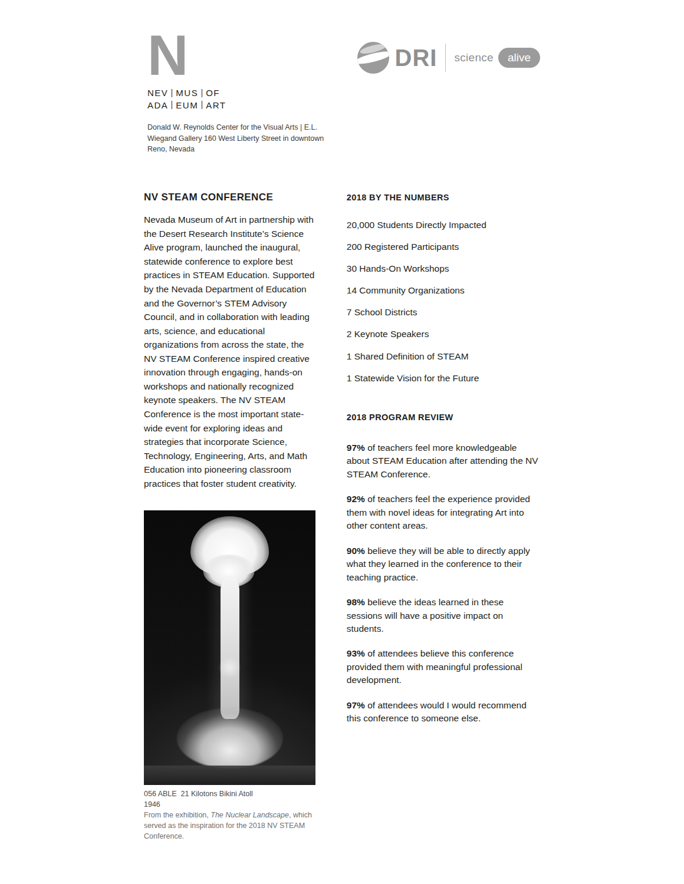N
NEV MUS OF
ADA EUM ART
Donald W. Reynolds Center for the Visual Arts | E.L. Wiegand Gallery 160 West Liberty Street in downtown Reno, Nevada
DRI
science alive
NV STEAM Conference
Nevada Museum of Art in partnership with the Desert Research Institute’s Science Alive program, launched the inaugural, statewide conference to explore best practices in STEAM Education. Supported by the Nevada Department of Education and the Governor’s STEM Advisory Council, and in collaboration with leading arts, science, and educational organizations from across the state, the NV STEAM Conference inspired creative innovation through engaging, hands-on workshops and nationally recognized keynote speakers. The NV STEAM Conference is the most important state-wide event for exploring ideas and strategies that incorporate Science, Technology, Engineering, Arts, and Math Education into pioneering classroom practices that foster student creativity.
056 ABLE 21 Kilotons Bikini Atoll
1946
From the exhibition, The Nuclear Landscape, which served as the inspiration for the 2018 NV STEAM Conference.
2018 by the numbers
20,000 Students Directly Impacted
200 Registered Participants
30 Hands-On Workshops
14 Community Organizations
7 School Districts
2 Keynote Speakers
1 Shared Definition of STEAM
1 Statewide Vision for the Future
2018 program review
97% of teachers feel more knowledgeable about STEAM Education after attending the NV STEAM Conference.
92% of teachers feel the experience provided them with novel ideas for integrating Art into other content areas.
90% believe they will be able to directly apply what they learned in the conference to their teaching practice.
98% believe the ideas learned in these sessions will have a positive impact on students.
93% of attendees believe this conference provided them with meaningful professional development.
97% of attendees would I would recommend this conference to someone else.